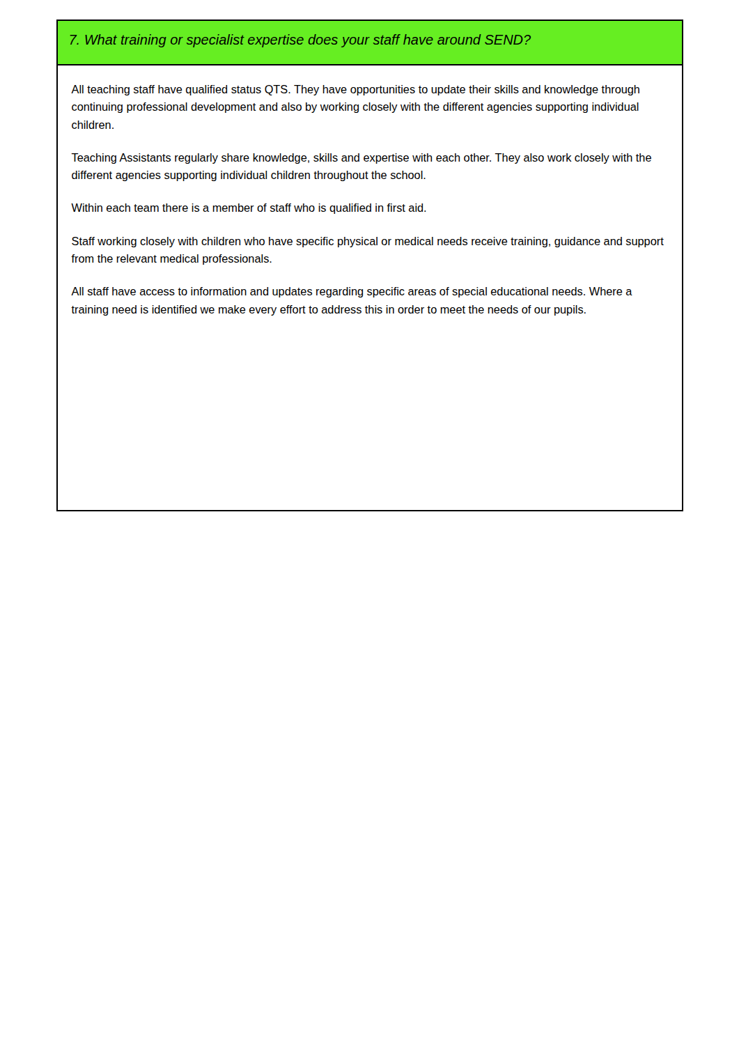7. What training or specialist expertise does your staff have around SEND?
All teaching staff have qualified status QTS. They have opportunities to update their skills and knowledge through continuing professional development and also by working closely with the different agencies supporting individual children.
Teaching Assistants regularly share knowledge, skills and expertise with each other. They also work closely with the different agencies supporting individual children throughout the school.
Within each team there is a member of staff who is qualified in first aid.
Staff working closely with children who have specific physical or medical needs receive training, guidance and support from the relevant medical professionals.
All staff have access to information and updates regarding specific areas of special educational needs. Where a training need is identified we make every effort to address this in order to meet the needs of our pupils.